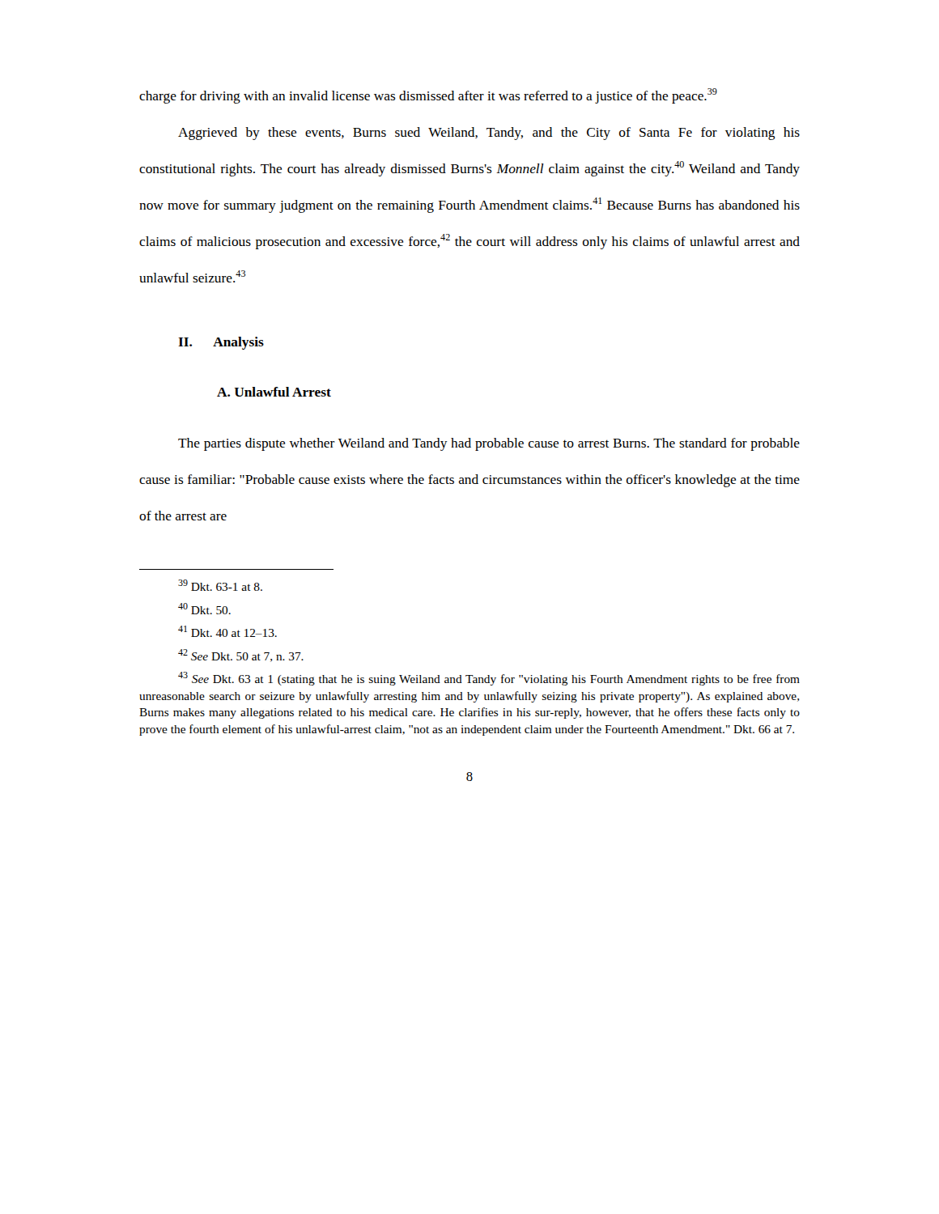charge for driving with an invalid license was dismissed after it was referred to a justice of the peace.39
Aggrieved by these events, Burns sued Weiland, Tandy, and the City of Santa Fe for violating his constitutional rights. The court has already dismissed Burns's Monnell claim against the city.40 Weiland and Tandy now move for summary judgment on the remaining Fourth Amendment claims.41 Because Burns has abandoned his claims of malicious prosecution and excessive force,42 the court will address only his claims of unlawful arrest and unlawful seizure.43
II. Analysis
A. Unlawful Arrest
The parties dispute whether Weiland and Tandy had probable cause to arrest Burns. The standard for probable cause is familiar: "Probable cause exists where the facts and circumstances within the officer's knowledge at the time of the arrest are
39 Dkt. 63-1 at 8.
40 Dkt. 50.
41 Dkt. 40 at 12–13.
42 See Dkt. 50 at 7, n. 37.
43 See Dkt. 63 at 1 (stating that he is suing Weiland and Tandy for "violating his Fourth Amendment rights to be free from unreasonable search or seizure by unlawfully arresting him and by unlawfully seizing his private property"). As explained above, Burns makes many allegations related to his medical care. He clarifies in his sur-reply, however, that he offers these facts only to prove the fourth element of his unlawful-arrest claim, "not as an independent claim under the Fourteenth Amendment." Dkt. 66 at 7.
8